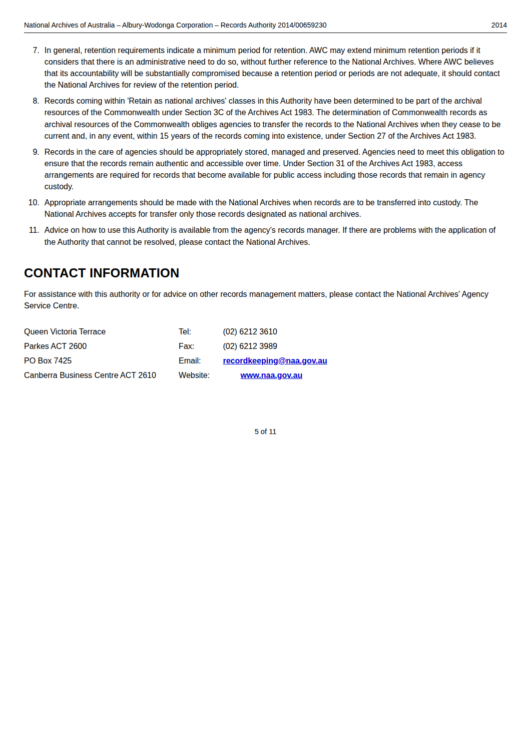National Archives of Australia – Albury-Wodonga Corporation – Records Authority 2014/00659230 2014
In general, retention requirements indicate a minimum period for retention. AWC may extend minimum retention periods if it considers that there is an administrative need to do so, without further reference to the National Archives. Where AWC believes that its accountability will be substantially compromised because a retention period or periods are not adequate, it should contact the National Archives for review of the retention period.
Records coming within 'Retain as national archives' classes in this Authority have been determined to be part of the archival resources of the Commonwealth under Section 3C of the Archives Act 1983. The determination of Commonwealth records as archival resources of the Commonwealth obliges agencies to transfer the records to the National Archives when they cease to be current and, in any event, within 15 years of the records coming into existence, under Section 27 of the Archives Act 1983.
Records in the care of agencies should be appropriately stored, managed and preserved. Agencies need to meet this obligation to ensure that the records remain authentic and accessible over time. Under Section 31 of the Archives Act 1983, access arrangements are required for records that become available for public access including those records that remain in agency custody.
Appropriate arrangements should be made with the National Archives when records are to be transferred into custody. The National Archives accepts for transfer only those records designated as national archives.
Advice on how to use this Authority is available from the agency's records manager. If there are problems with the application of the Authority that cannot be resolved, please contact the National Archives.
CONTACT INFORMATION
For assistance with this authority or for advice on other records management matters, please contact the National Archives' Agency Service Centre.
| Queen Victoria Terrace | Tel: | (02) 6212 3610 |
| Parkes ACT 2600 | Fax: | (02) 6212 3989 |
| PO Box 7425 | Email: | recordkeeping@naa.gov.au |
| Canberra Business Centre ACT 2610 | Website: | www.naa.gov.au |
5 of 11